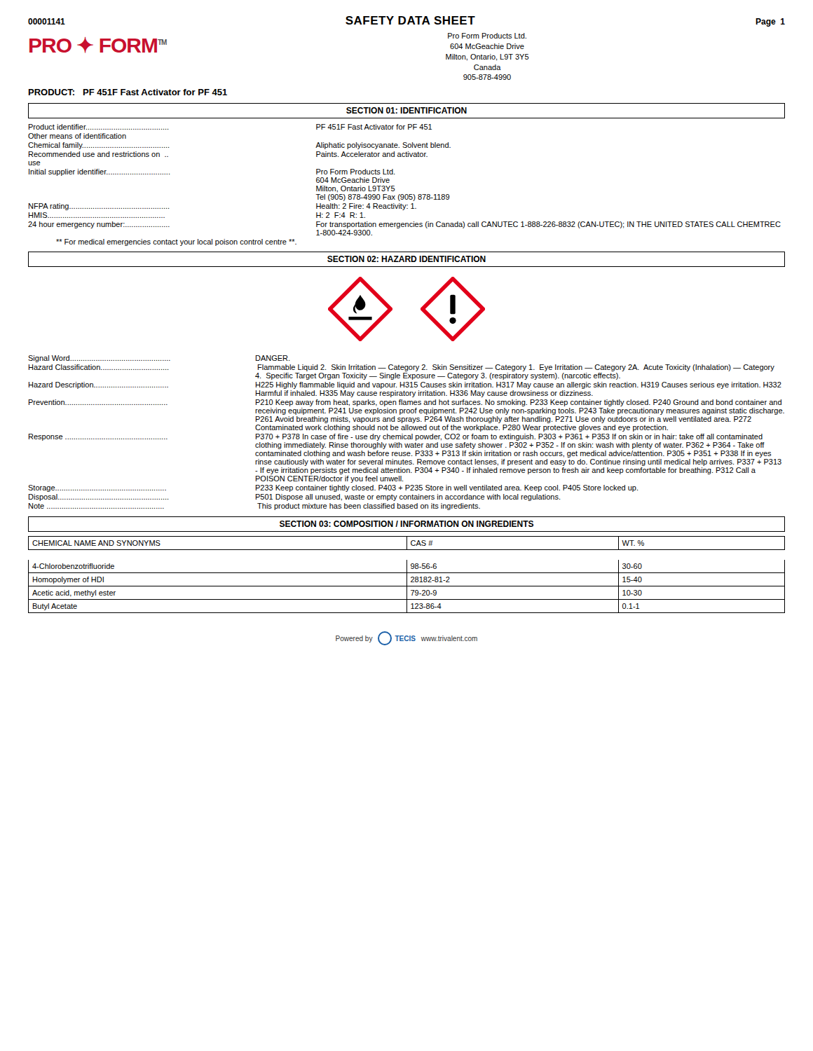00001141
SAFETY DATA SHEET
Page 1
PRO ✦ FORMTM
Pro Form Products Ltd.
604 McGeachie Drive
Milton, Ontario, L9T 3Y5
Canada
905-878-4990
PRODUCT: PF 451F Fast Activator for PF 451
SECTION 01: IDENTIFICATION
| Product identifier ....................................... | PF 451F Fast Activator for PF 451 |
| Other means of identification | |
| Chemical family ......................................... | Aliphatic polyisocyanate. Solvent blend. |
| Recommended use and restrictions on .. use | Paints. Accelerator and activator. |
| Initial supplier identifier .............................. | Pro Form Products Ltd. 604 McGeachie Drive Milton, Ontario L9T3Y5 Tel (905) 878-4990 Fax (905) 878-1189 |
| NFPA rating ............................................... | Health: 2 Fire: 4 Reactivity: 1. |
| HMIS ....................................................... | H: 2 F:4 R: 1. |
| 24 hour emergency number: ..................... | For transportation emergencies (in Canada) call CANUTEC 1-888-226-8832 (CAN-UTEC); IN THE UNITED STATES CALL CHEMTREC 1-800-424-9300. |
** For medical emergencies contact your local poison control centre **.
SECTION 02: HAZARD IDENTIFICATION
| Signal Word ............................................... | DANGER. |
| Hazard Classification ................................ | Flammable Liquid 2. Skin Irritation — Category 2. Skin Sensitizer — Category 1. Eye Irritation — Category 2A. Acute Toxicity (Inhalation) — Category 4. Specific Target Organ Toxicity — Single Exposure — Category 3. (respiratory system). (narcotic effects). |
| Hazard Description ................................... | H225 Highly flammable liquid and vapour. H315 Causes skin irritation. H317 May cause an allergic skin reaction. H319 Causes serious eye irritation. H332 Harmful if inhaled. H335 May cause respiratory irritation. H336 May cause drowsiness or dizziness. |
| Prevention ................................................ | P210 Keep away from heat, sparks, open flames and hot surfaces. No smoking. P233 Keep container tightly closed. P240 Ground and bond container and receiving equipment. P241 Use explosion proof equipment. P242 Use only non-sparking tools. P243 Take precautionary measures against static discharge. P261 Avoid breathing mists, vapours and sprays. P264 Wash thoroughly after handling. P271 Use only outdoors or in a well ventilated area. P272 Contaminated work clothing should not be allowed out of the workplace. P280 Wear protective gloves and eye protection. |
| Response ................................................ | P370 + P378 In case of fire - use dry chemical powder, CO2 or foam to extinguish. P303 + P361 + P353 If on skin or in hair: take off all contaminated clothing immediately. Rinse thoroughly with water and use safety shower . P302 + P352 - If on skin: wash with plenty of water. P362 + P364 - Take off contaminated clothing and wash before reuse. P333 + P313 If skin irritation or rash occurs, get medical advice/attention. P305 + P351 + P338 If in eyes rinse cautiously with water for several minutes. Remove contact lenses, if present and easy to do. Continue rinsing until medical help arrives. P337 + P313 - If eye irritation persists get medical attention. P304 + P340 - If inhaled remove person to fresh air and keep comfortable for breathing. P312 Call a POISON CENTER/doctor if you feel unwell. |
| Storage .................................................... | P233 Keep container tightly closed. P403 + P235 Store in well ventilated area. Keep cool. P405 Store locked up. |
| Disposal .................................................... | P501 Dispose all unused, waste or empty containers in accordance with local regulations. |
| Note ....................................................... | This product mixture has been classified based on its ingredients. |
SECTION 03: COMPOSITION / INFORMATION ON INGREDIENTS
| CHEMICAL NAME AND SYNONYMS | CAS # | WT. % |
| --- | --- | --- |
| 4-Chlorobenzotrifluoride | 98-56-6 | 30-60 |
| Homopolymer of HDI | 28182-81-2 | 15-40 |
| Acetic acid, methyl ester | 79-20-9 | 10-30 |
| Butyl Acetate | 123-86-4 | 0.1-1 |
Powered by TECIS www.trivalent.com